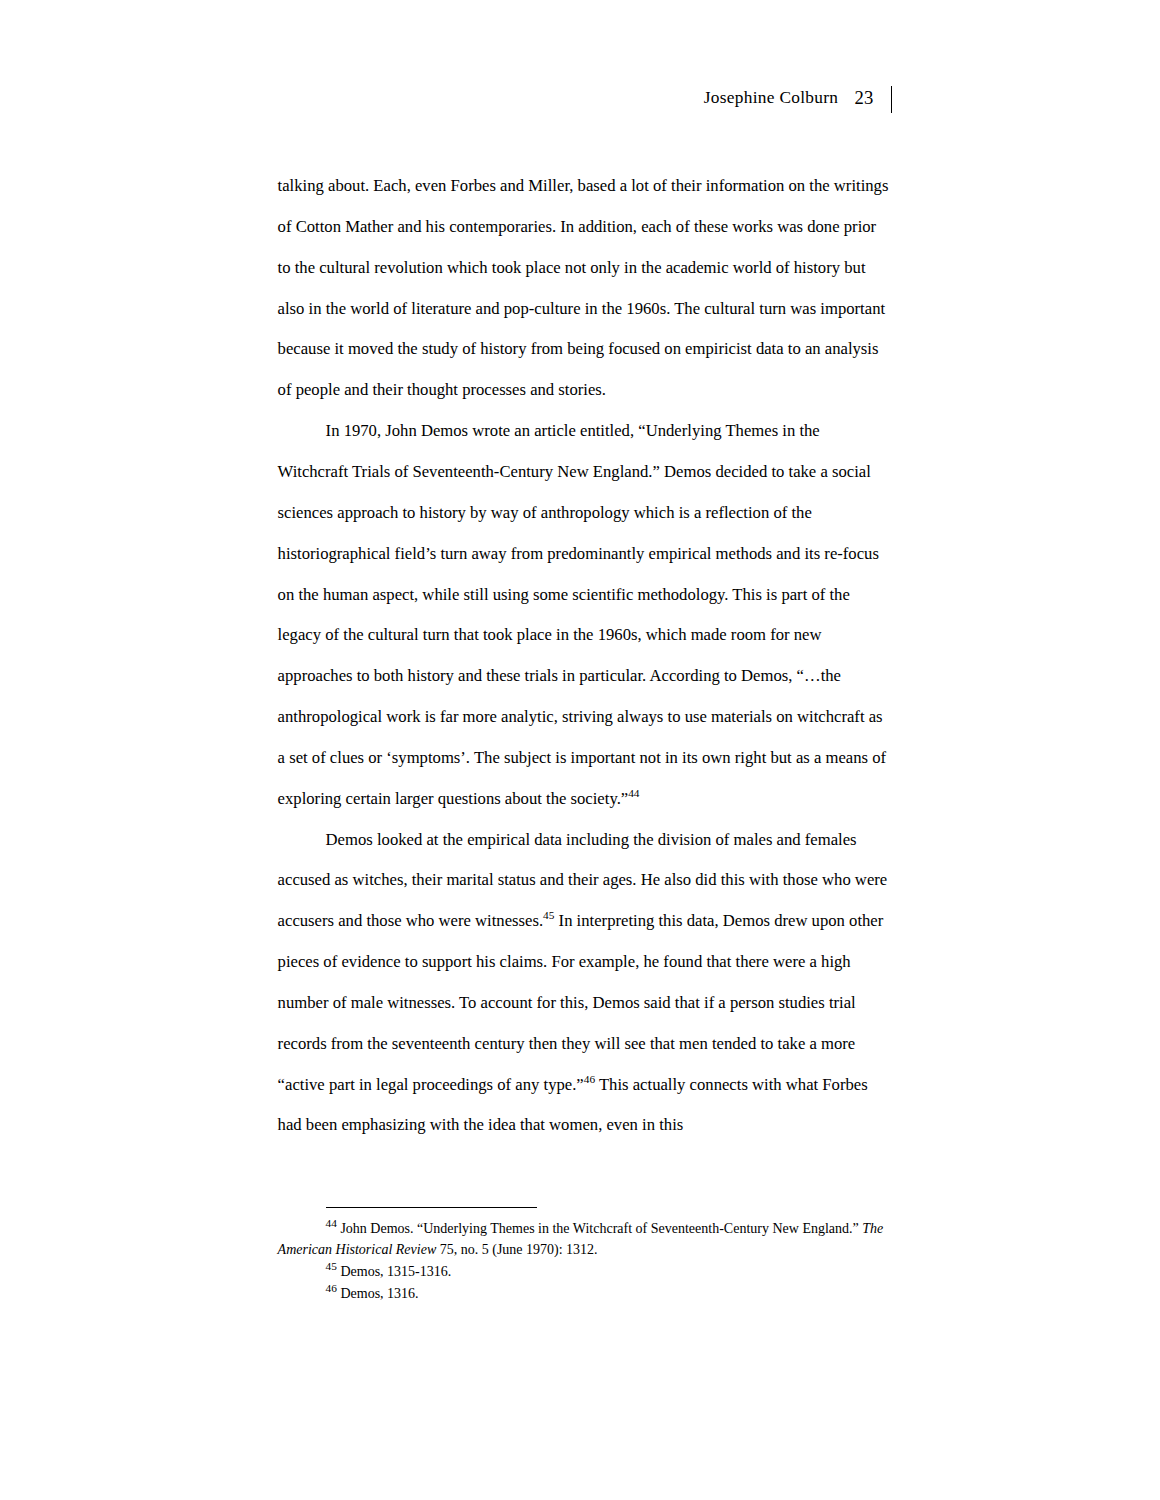Josephine Colburn 23
talking about. Each, even Forbes and Miller, based a lot of their information on the writings of Cotton Mather and his contemporaries. In addition, each of these works was done prior to the cultural revolution which took place not only in the academic world of history but also in the world of literature and pop-culture in the 1960s. The cultural turn was important because it moved the study of history from being focused on empiricist data to an analysis of people and their thought processes and stories.
In 1970, John Demos wrote an article entitled, “Underlying Themes in the Witchcraft Trials of Seventeenth-Century New England.” Demos decided to take a social sciences approach to history by way of anthropology which is a reflection of the historiographical field’s turn away from predominantly empirical methods and its re-focus on the human aspect, while still using some scientific methodology. This is part of the legacy of the cultural turn that took place in the 1960s, which made room for new approaches to both history and these trials in particular. According to Demos, “…the anthropological work is far more analytic, striving always to use materials on witchcraft as a set of clues or ‘symptoms’. The subject is important not in its own right but as a means of exploring certain larger questions about the society.”44
Demos looked at the empirical data including the division of males and females accused as witches, their marital status and their ages. He also did this with those who were accusers and those who were witnesses.45 In interpreting this data, Demos drew upon other pieces of evidence to support his claims. For example, he found that there were a high number of male witnesses. To account for this, Demos said that if a person studies trial records from the seventeenth century then they will see that men tended to take a more “active part in legal proceedings of any type.”46 This actually connects with what Forbes had been emphasizing with the idea that women, even in this
44 John Demos. “Underlying Themes in the Witchcraft of Seventeenth-Century New England.” The American Historical Review 75, no. 5 (June 1970): 1312.
45 Demos, 1315-1316.
46 Demos, 1316.